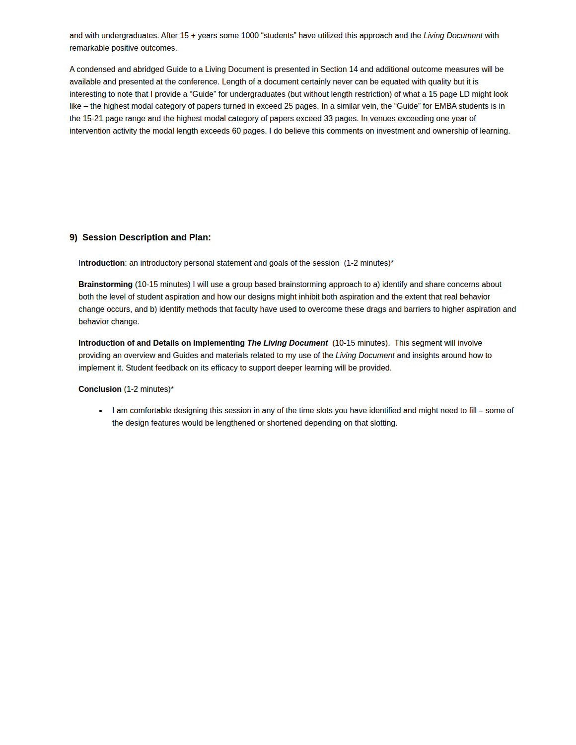and with undergraduates. After 15 + years some 1000 “students” have utilized this approach and the Living Document with remarkable positive outcomes.
A condensed and abridged Guide to a Living Document is presented in Section 14 and additional outcome measures will be available and presented at the conference. Length of a document certainly never can be equated with quality but it is interesting to note that I provide a “Guide” for undergraduates (but without length restriction) of what a 15 page LD might look like – the highest modal category of papers turned in exceed 25 pages. In a similar vein, the “Guide” for EMBA students is in the 15-21 page range and the highest modal category of papers exceed 33 pages. In venues exceeding one year of intervention activity the modal length exceeds 60 pages. I do believe this comments on investment and ownership of learning.
9) Session Description and Plan:
Introduction: an introductory personal statement and goals of the session (1-2 minutes)*
Brainstorming (10-15 minutes) I will use a group based brainstorming approach to a) identify and share concerns about both the level of student aspiration and how our designs might inhibit both aspiration and the extent that real behavior change occurs, and b) identify methods that faculty have used to overcome these drags and barriers to higher aspiration and behavior change.
Introduction of and Details on Implementing The Living Document (10-15 minutes). This segment will involve providing an overview and Guides and materials related to my use of the Living Document and insights around how to implement it. Student feedback on its efficacy to support deeper learning will be provided.
Conclusion (1-2 minutes)*
I am comfortable designing this session in any of the time slots you have identified and might need to fill – some of the design features would be lengthened or shortened depending on that slotting.